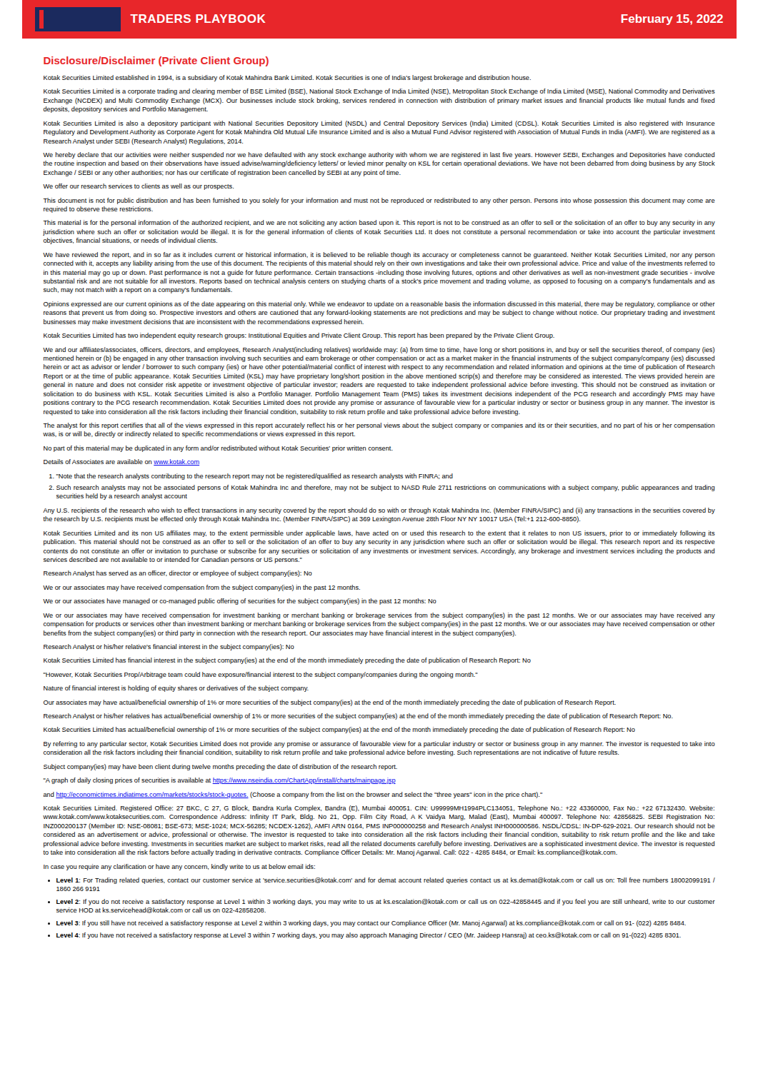TRADERS PLAYBOOK
February 15, 2022
Disclosure/Disclaimer (Private Client Group)
Kotak Securities Limited established in 1994, is a subsidiary of Kotak Mahindra Bank Limited. Kotak Securities is one of India's largest brokerage and distribution house.
Kotak Securities Limited is a corporate trading and clearing member of BSE Limited (BSE), National Stock Exchange of India Limited (NSE), Metropolitan Stock Exchange of India Limited (MSE), National Commodity and Derivatives Exchange (NCDEX) and Multi Commodity Exchange (MCX). Our businesses include stock broking, services rendered in connection with distribution of primary market issues and financial products like mutual funds and fixed deposits, depository services and Portfolio Management.
Kotak Securities Limited is also a depository participant with National Securities Depository Limited (NSDL) and Central Depository Services (India) Limited (CDSL). Kotak Securities Limited is also registered with Insurance Regulatory and Development Authority as Corporate Agent for Kotak Mahindra Old Mutual Life Insurance Limited and is also a Mutual Fund Advisor registered with Association of Mutual Funds in India (AMFI). We are registered as a Research Analyst under SEBI (Research Analyst) Regulations, 2014.
We hereby declare that our activities were neither suspended nor we have defaulted with any stock exchange authority with whom we are registered in last five years. However SEBI, Exchanges and Depositories have conducted the routine inspection and based on their observations have issued advise/warning/deficiency letters/ or levied minor penalty on KSL for certain operational deviations. We have not been debarred from doing business by any Stock Exchange / SEBI or any other authorities; nor has our certificate of registration been cancelled by SEBI at any point of time.
We offer our research services to clients as well as our prospects.
This document is not for public distribution and has been furnished to you solely for your information and must not be reproduced or redistributed to any other person. Persons into whose possession this document may come are required to observe these restrictions.
This material is for the personal information of the authorized recipient, and we are not soliciting any action based upon it. This report is not to be construed as an offer to sell or the solicitation of an offer to buy any security in any jurisdiction where such an offer or solicitation would be illegal. It is for the general information of clients of Kotak Securities Ltd. It does not constitute a personal recommendation or take into account the particular investment objectives, financial situations, or needs of individual clients.
We have reviewed the report, and in so far as it includes current or historical information, it is believed to be reliable though its accuracy or completeness cannot be guaranteed. Neither Kotak Securities Limited, nor any person connected with it, accepts any liability arising from the use of this document. The recipients of this material should rely on their own investigations and take their own professional advice. Price and value of the investments referred to in this material may go up or down. Past performance is not a guide for future performance. Certain transactions -including those involving futures, options and other derivatives as well as non-investment grade securities - involve substantial risk and are not suitable for all investors. Reports based on technical analysis centers on studying charts of a stock's price movement and trading volume, as opposed to focusing on a company's fundamentals and as such, may not match with a report on a company's fundamentals.
Opinions expressed are our current opinions as of the date appearing on this material only. While we endeavor to update on a reasonable basis the information discussed in this material, there may be regulatory, compliance or other reasons that prevent us from doing so. Prospective investors and others are cautioned that any forward-looking statements are not predictions and may be subject to change without notice. Our proprietary trading and investment businesses may make investment decisions that are inconsistent with the recommendations expressed herein.
Kotak Securities Limited has two independent equity research groups: Institutional Equities and Private Client Group. This report has been prepared by the Private Client Group.
We and our affiliates/associates, officers, directors, and employees, Research Analyst(including relatives) worldwide may: (a) from time to time, have long or short positions in, and buy or sell the securities thereof, of company (ies) mentioned herein or (b) be engaged in any other transaction involving such securities and earn brokerage or other compensation or act as a market maker in the financial instruments of the subject company/company (ies) discussed herein or act as advisor or lender / borrower to such company (ies) or have other potential/material conflict of interest with respect to any recommendation and related information and opinions at the time of publication of Research Report or at the time of public appearance. Kotak Securities Limited (KSL) may have proprietary long/short position in the above mentioned scrip(s) and therefore may be considered as interested. The views provided herein are general in nature and does not consider risk appetite or investment objective of particular investor; readers are requested to take independent professional advice before investing. This should not be construed as invitation or solicitation to do business with KSL. Kotak Securities Limited is also a Portfolio Manager. Portfolio Management Team (PMS) takes its investment decisions independent of the PCG research and accordingly PMS may have positions contrary to the PCG research recommendation. Kotak Securities Limited does not provide any promise or assurance of favourable view for a particular industry or sector or business group in any manner. The investor is requested to take into consideration all the risk factors including their financial condition, suitability to risk return profile and take professional advice before investing.
The analyst for this report certifies that all of the views expressed in this report accurately reflect his or her personal views about the subject company or companies and its or their securities, and no part of his or her compensation was, is or will be, directly or indirectly related to specific recommendations or views expressed in this report.
No part of this material may be duplicated in any form and/or redistributed without Kotak Securities' prior written consent.
Details of Associates are available on www.kotak.com
"Note that the research analysts contributing to the research report may not be registered/qualified as research analysts with FINRA; and
Such research analysts may not be associated persons of Kotak Mahindra Inc and therefore, may not be subject to NASD Rule 2711 restrictions on communications with a subject company, public appearances and trading securities held by a research analyst account
Any U.S. recipients of the research who wish to effect transactions in any security covered by the report should do so with or through Kotak Mahindra Inc. (Member FINRA/SIPC) and (ii) any transactions in the securities covered by the research by U.S. recipients must be effected only through Kotak Mahindra Inc. (Member FINRA/SIPC) at 369 Lexington Avenue 28th Floor NY NY 10017 USA (Tel:+1 212-600-8850).
Kotak Securities Limited and its non US affiliates may, to the extent permissible under applicable laws, have acted on or used this research to the extent that it relates to non US issuers, prior to or immediately following its publication. This material should not be construed as an offer to sell or the solicitation of an offer to buy any security in any jurisdiction where such an offer or solicitation would be illegal. This research report and its respective contents do not constitute an offer or invitation to purchase or subscribe for any securities or solicitation of any investments or investment services. Accordingly, any brokerage and investment services including the products and services described are not available to or intended for Canadian persons or US persons."
Research Analyst has served as an officer, director or employee of subject company(ies): No
We or our associates may have received compensation from the subject company(ies) in the past 12 months.
We or our associates have managed or co-managed public offering of securities for the subject company(ies) in the past 12 months: No
We or our associates may have received compensation for investment banking or merchant banking or brokerage services from the subject company(ies) in the past 12 months. We or our associates may have received any compensation for products or services other than investment banking or merchant banking or brokerage services from the subject company(ies) in the past 12 months. We or our associates may have received compensation or other benefits from the subject company(ies) or third party in connection with the research report. Our associates may have financial interest in the subject company(ies).
Research Analyst or his/her relative's financial interest in the subject company(ies): No
Kotak Securities Limited has financial interest in the subject company(ies) at the end of the month immediately preceding the date of publication of Research Report: No
"However, Kotak Securities Prop/Arbitrage team could have exposure/financial interest to the subject company/companies during the ongoing month."
Nature of financial interest is holding of equity shares or derivatives of the subject company.
Our associates may have actual/beneficial ownership of 1% or more securities of the subject company(ies) at the end of the month immediately preceding the date of publication of Research Report.
Research Analyst or his/her relatives has actual/beneficial ownership of 1% or more securities of the subject company(ies) at the end of the month immediately preceding the date of publication of Research Report: No.
Kotak Securities Limited has actual/beneficial ownership of 1% or more securities of the subject company(ies) at the end of the month immediately preceding the date of publication of Research Report: No
By referring to any particular sector, Kotak Securities Limited does not provide any promise or assurance of favourable view for a particular industry or sector or business group in any manner. The investor is requested to take into consideration all the risk factors including their financial condition, suitability to risk return profile and take professional advice before investing. Such representations are not indicative of future results.
Subject company(ies) may have been client during twelve months preceding the date of distribution of the research report.
"A graph of daily closing prices of securities is available at https://www.nseindia.com/ChartApp/install/charts/mainpage.jsp
and http://economictimes.indiatimes.com/markets/stocks/stock-quotes. (Choose a company from the list on the browser and select the "three years" icon in the price chart)."
Kotak Securities Limited. Registered Office: 27 BKC, C 27, G Block, Bandra Kurla Complex, Bandra (E), Mumbai 400051. CIN: U99999MH1994PLC134051, Telephone No.: +22 43360000, Fax No.: +22 67132430. Website: www.kotak.com/www.kotaksecurities.com. Correspondence Address: Infinity IT Park, Bldg. No 21, Opp. Film City Road, A K Vaidya Marg, Malad (East), Mumbai 400097. Telephone No: 42856825. SEBI Registration No: INZ000200137 (Member ID: NSE-08081; BSE-673; MSE-1024; MCX-56285; NCDEX-1262), AMFI ARN 0164, PMS INP000000258 and Research Analyst INH000000586. NSDL/CDSL: IN-DP-629-2021. Our research should not be considered as an advertisement or advice, professional or otherwise. The investor is requested to take into consideration all the risk factors including their financial condition, suitability to risk return profile and the like and take professional advice before investing. Investments in securities market are subject to market risks, read all the related documents carefully before investing. Derivatives are a sophisticated investment device. The investor is requested to take into consideration all the risk factors before actually trading in derivative contracts. Compliance Officer Details: Mr. Manoj Agarwal. Call: 022 - 4285 8484, or Email: ks.compliance@kotak.com.
In case you require any clarification or have any concern, kindly write to us at below email ids:
Level 1: For Trading related queries, contact our customer service at 'service.securities@kotak.com' and for demat account related queries contact us at ks.demat@kotak.com or call us on: Toll free numbers 18002099191 / 1860 266 9191
Level 2: If you do not receive a satisfactory response at Level 1 within 3 working days, you may write to us at ks.escalation@kotak.com or call us on 022-42858445 and if you feel you are still unheard, write to our customer service HOD at ks.servicehead@kotak.com or call us on 022-42858208.
Level 3: If you still have not received a satisfactory response at Level 2 within 3 working days, you may contact our Compliance Officer (Mr. Manoj Agarwal) at ks.compliance@kotak.com or call on 91- (022) 4285 8484.
Level 4: If you have not received a satisfactory response at Level 3 within 7 working days, you may also approach Managing Director / CEO (Mr. Jaideep Hansraj) at ceo.ks@kotak.com or call on 91-(022) 4285 8301.